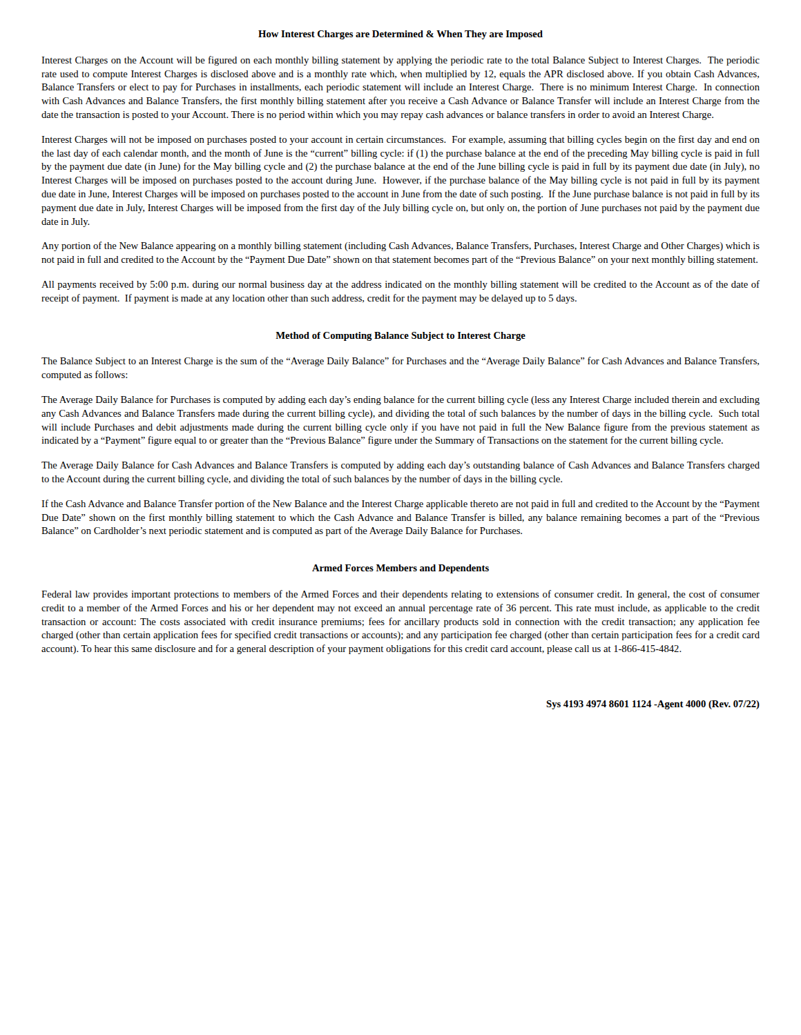How Interest Charges are Determined & When They are Imposed
Interest Charges on the Account will be figured on each monthly billing statement by applying the periodic rate to the total Balance Subject to Interest Charges. The periodic rate used to compute Interest Charges is disclosed above and is a monthly rate which, when multiplied by 12, equals the APR disclosed above. If you obtain Cash Advances, Balance Transfers or elect to pay for Purchases in installments, each periodic statement will include an Interest Charge. There is no minimum Interest Charge. In connection with Cash Advances and Balance Transfers, the first monthly billing statement after you receive a Cash Advance or Balance Transfer will include an Interest Charge from the date the transaction is posted to your Account. There is no period within which you may repay cash advances or balance transfers in order to avoid an Interest Charge.
Interest Charges will not be imposed on purchases posted to your account in certain circumstances. For example, assuming that billing cycles begin on the first day and end on the last day of each calendar month, and the month of June is the “current” billing cycle: if (1) the purchase balance at the end of the preceding May billing cycle is paid in full by the payment due date (in June) for the May billing cycle and (2) the purchase balance at the end of the June billing cycle is paid in full by its payment due date (in July), no Interest Charges will be imposed on purchases posted to the account during June. However, if the purchase balance of the May billing cycle is not paid in full by its payment due date in June, Interest Charges will be imposed on purchases posted to the account in June from the date of such posting. If the June purchase balance is not paid in full by its payment due date in July, Interest Charges will be imposed from the first day of the July billing cycle on, but only on, the portion of June purchases not paid by the payment due date in July.
Any portion of the New Balance appearing on a monthly billing statement (including Cash Advances, Balance Transfers, Purchases, Interest Charge and Other Charges) which is not paid in full and credited to the Account by the “Payment Due Date” shown on that statement becomes part of the “Previous Balance” on your next monthly billing statement.
All payments received by 5:00 p.m. during our normal business day at the address indicated on the monthly billing statement will be credited to the Account as of the date of receipt of payment. If payment is made at any location other than such address, credit for the payment may be delayed up to 5 days.
Method of Computing Balance Subject to Interest Charge
The Balance Subject to an Interest Charge is the sum of the “Average Daily Balance” for Purchases and the “Average Daily Balance” for Cash Advances and Balance Transfers, computed as follows:
The Average Daily Balance for Purchases is computed by adding each day’s ending balance for the current billing cycle (less any Interest Charge included therein and excluding any Cash Advances and Balance Transfers made during the current billing cycle), and dividing the total of such balances by the number of days in the billing cycle. Such total will include Purchases and debit adjustments made during the current billing cycle only if you have not paid in full the New Balance figure from the previous statement as indicated by a “Payment” figure equal to or greater than the “Previous Balance” figure under the Summary of Transactions on the statement for the current billing cycle.
The Average Daily Balance for Cash Advances and Balance Transfers is computed by adding each day’s outstanding balance of Cash Advances and Balance Transfers charged to the Account during the current billing cycle, and dividing the total of such balances by the number of days in the billing cycle.
If the Cash Advance and Balance Transfer portion of the New Balance and the Interest Charge applicable thereto are not paid in full and credited to the Account by the “Payment Due Date” shown on the first monthly billing statement to which the Cash Advance and Balance Transfer is billed, any balance remaining becomes a part of the “Previous Balance” on Cardholder’s next periodic statement and is computed as part of the Average Daily Balance for Purchases.
Armed Forces Members and Dependents
Federal law provides important protections to members of the Armed Forces and their dependents relating to extensions of consumer credit. In general, the cost of consumer credit to a member of the Armed Forces and his or her dependent may not exceed an annual percentage rate of 36 percent. This rate must include, as applicable to the credit transaction or account: The costs associated with credit insurance premiums; fees for ancillary products sold in connection with the credit transaction; any application fee charged (other than certain application fees for specified credit transactions or accounts); and any participation fee charged (other than certain participation fees for a credit card account). To hear this same disclosure and for a general description of your payment obligations for this credit card account, please call us at 1-866-415-4842.
Sys 4193 4974 8601 1124 -Agent 4000 (Rev. 07/22)